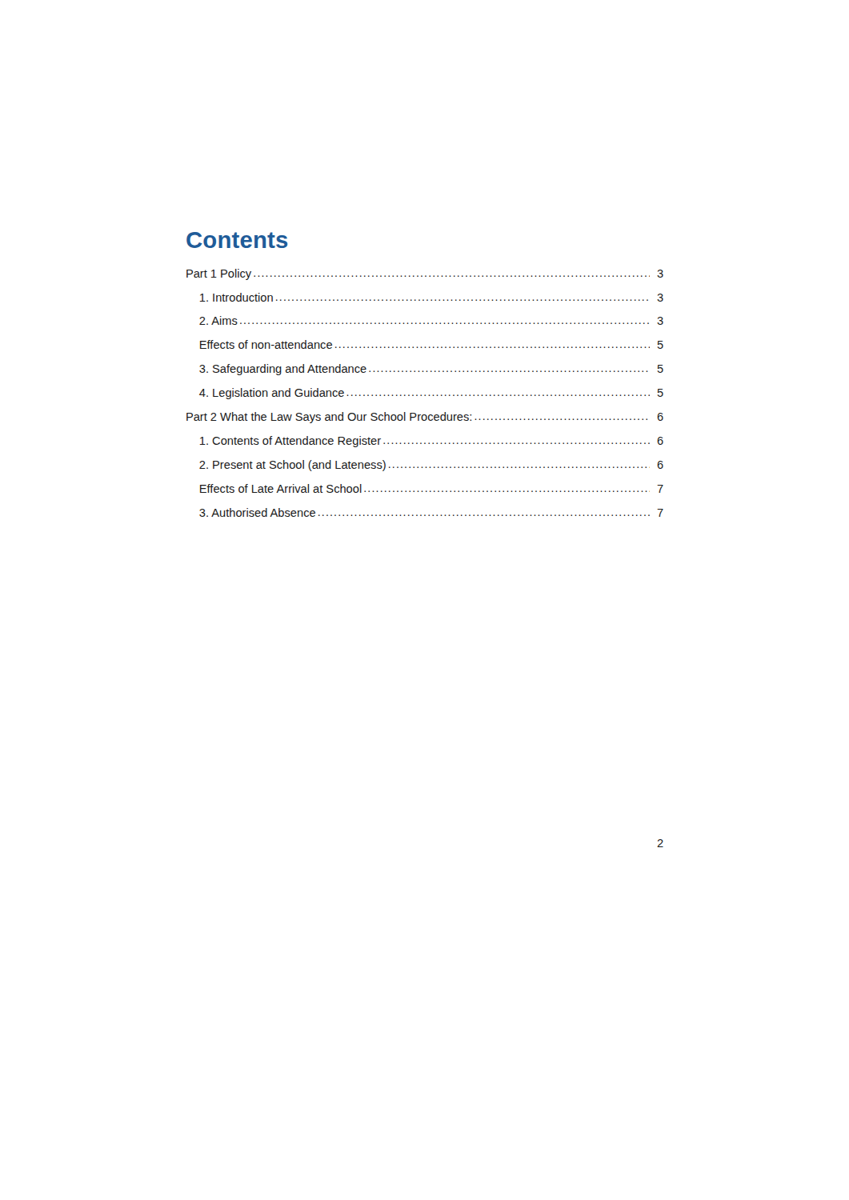Contents
Part 1 Policy ........................................................................................................................................................... 3
1. Introduction ................................................................................................................................................. 3
2. Aims .............................................................................................................................................................. 3
Effects of non-attendance ............................................................................................................................. 5
3. Safeguarding and Attendance ............................................................................................................... 5
4. Legislation and Guidance ......................................................................................................................... 5
Part 2 What the Law Says and Our School Procedures: ......................................................................... 6
1. Contents of Attendance Register .......................................................................................................... 6
2. Present at School (and Lateness) ......................................................................................................... 6
Effects of Late Arrival at School ..................................................................................................................... 7
3. Authorised Absence ................................................................................................................................. 7
2